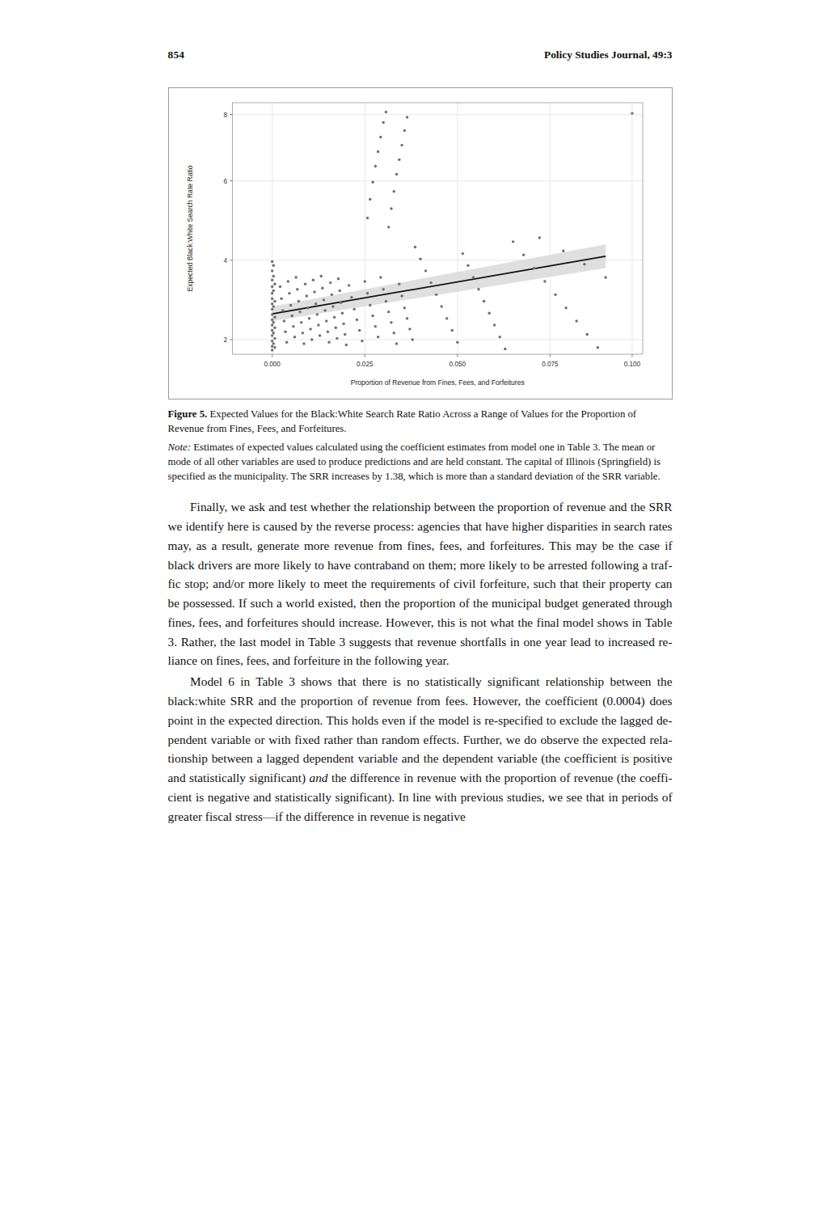854 Policy Studies Journal, 49:3
2 4 6 8 0.000 0.025 0.050 0.075 0.100 Expected Black:White Search Rate Ratio Proportion of Revenue from Fines, Fees, and Forfeitures
Figure 5. Expected Values for the Black:White Search Rate Ratio Across a Range of Values for the Proportion of Revenue from Fines, Fees, and Forfeitures.
Note: Estimates of expected values calculated using the coefficient estimates from model one in Table 3. The mean or mode of all other variables are used to produce predictions and are held constant. The capital of Illinois (Springfield) is specified as the municipality. The SRR increases by 1.38, which is more than a standard deviation of the SRR variable.
Finally, we ask and test whether the relationship between the proportion of revenue and the SRR we identify here is caused by the reverse process: agencies that have higher disparities in search rates may, as a result, generate more revenue from fines, fees, and forfeitures. This may be the case if black drivers are more likely to have contraband on them; more likely to be arrested following a traffic stop; and/or more likely to meet the requirements of civil forfeiture, such that their property can be possessed. If such a world existed, then the proportion of the municipal budget generated through fines, fees, and forfeitures should increase. However, this is not what the final model shows in Table 3. Rather, the last model in Table 3 suggests that revenue shortfalls in one year lead to increased reliance on fines, fees, and forfeiture in the following year.
Model 6 in Table 3 shows that there is no statistically significant relationship between the black:white SRR and the proportion of revenue from fees. However, the coefficient (0.0004) does point in the expected direction. This holds even if the model is re-specified to exclude the lagged dependent variable or with fixed rather than random effects. Further, we do observe the expected relationship between a lagged dependent variable and the dependent variable (the coefficient is positive and statistically significant) and the difference in revenue with the proportion of revenue (the coefficient is negative and statistically significant). In line with previous studies, we see that in periods of greater fiscal stress—if the difference in revenue is negative